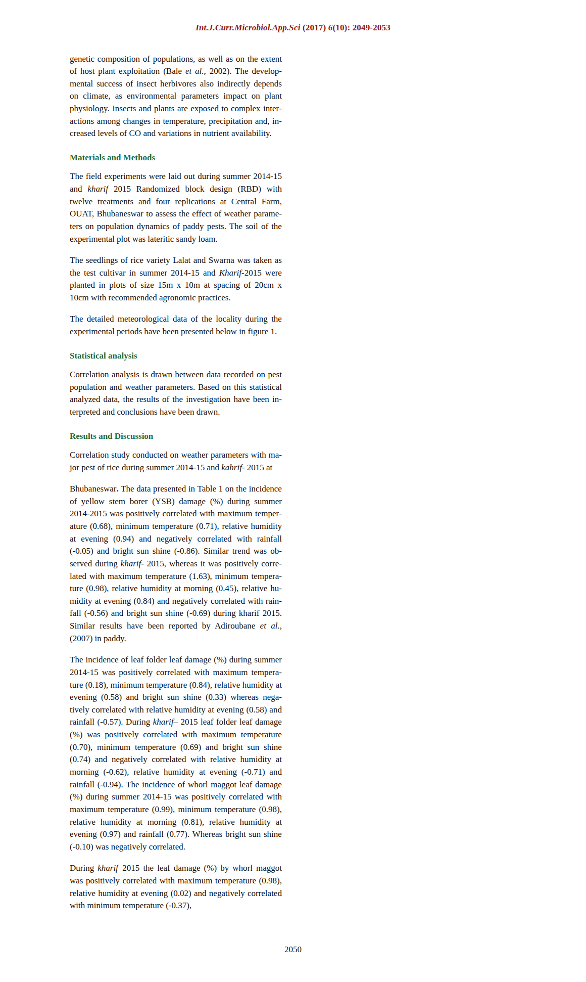Int.J.Curr.Microbiol.App.Sci (2017) 6(10): 2049-2053
genetic composition of populations, as well as on the extent of host plant exploitation (Bale et al., 2002). The developmental success of insect herbivores also indirectly depends on climate, as environmental parameters impact on plant physiology. Insects and plants are exposed to complex interactions among changes in temperature, precipitation and, increased levels of CO and variations in nutrient availability.
Materials and Methods
The field experiments were laid out during summer 2014-15 and kharif 2015 Randomized block design (RBD) with twelve treatments and four replications at Central Farm, OUAT, Bhubaneswar to assess the effect of weather parameters on population dynamics of paddy pests. The soil of the experimental plot was lateritic sandy loam.
The seedlings of rice variety Lalat and Swarna was taken as the test cultivar in summer 2014-15 and Kharif-2015 were planted in plots of size 15m x 10m at spacing of 20cm x 10cm with recommended agronomic practices.
The detailed meteorological data of the locality during the experimental periods have been presented below in figure 1.
Statistical analysis
Correlation analysis is drawn between data recorded on pest population and weather parameters. Based on this statistical analyzed data, the results of the investigation have been interpreted and conclusions have been drawn.
Results and Discussion
Correlation study conducted on weather parameters with major pest of rice during summer 2014-15 and kahrif- 2015 at
Bhubaneswar. The data presented in Table 1 on the incidence of yellow stem borer (YSB) damage (%) during summer 2014-2015 was positively correlated with maximum temperature (0.68), minimum temperature (0.71), relative humidity at evening (0.94) and negatively correlated with rainfall (-0.05) and bright sun shine (-0.86). Similar trend was observed during kharif- 2015, whereas it was positively correlated with maximum temperature (1.63), minimum temperature (0.98), relative humidity at morning (0.45), relative humidity at evening (0.84) and negatively correlated with rainfall (-0.56) and bright sun shine (-0.69) during kharif 2015. Similar results have been reported by Adiroubane et al., (2007) in paddy.
The incidence of leaf folder leaf damage (%) during summer 2014-15 was positively correlated with maximum temperature (0.18), minimum temperature (0.84), relative humidity at evening (0.58) and bright sun shine (0.33) whereas negatively correlated with relative humidity at evening (0.58) and rainfall (-0.57). During kharif– 2015 leaf folder leaf damage (%) was positively correlated with maximum temperature (0.70), minimum temperature (0.69) and bright sun shine (0.74) and negatively correlated with relative humidity at morning (-0.62), relative humidity at evening (-0.71) and rainfall (-0.94). The incidence of whorl maggot leaf damage (%) during summer 2014-15 was positively correlated with maximum temperature (0.99), minimum temperature (0.98), relative humidity at morning (0.81), relative humidity at evening (0.97) and rainfall (0.77). Whereas bright sun shine (-0.10) was negatively correlated.
During kharif–2015 the leaf damage (%) by whorl maggot was positively correlated with maximum temperature (0.98), relative humidity at evening (0.02) and negatively correlated with minimum temperature (-0.37),
2050